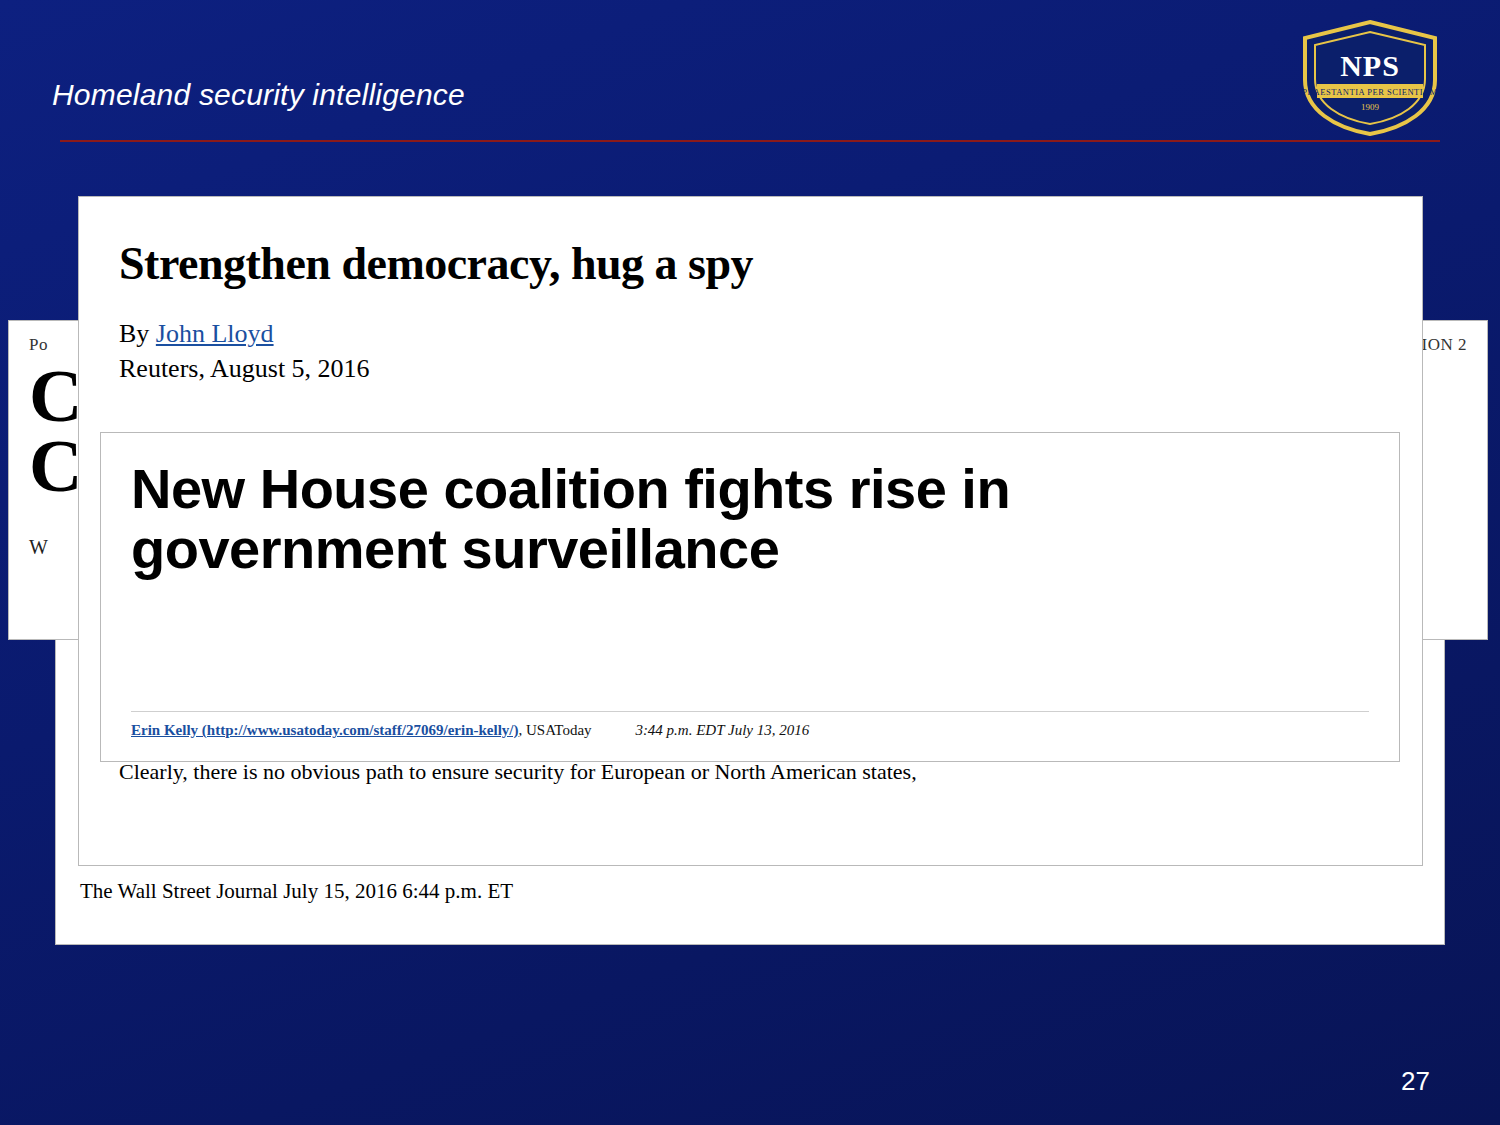Homeland security intelligence
NPS PRAESTANTIA PER SCIENTIAM 1909
Clearly, there is no obvious path to ensure security for European or North American states, currently the targets of choice for jihadists. But what we’re seeing now is a shift in attitudes toward intelligence-gathering services.
The Wall Street Journal July 15, 2016 6:44 p.m. ET
Po
CTION 2
C
C
W
Strengthen democracy, hug a spy
By John Lloyd
Reuters, August 5, 2016
Clearly, there is no obvious path to ensure security for European or North American states,
New House coalition fights rise in
government surveillance
Erin Kelly (http://www.usatoday.com/staff/27069/erin-kelly/), USAToday 3:44 p.m. EDT July 13, 2016
27